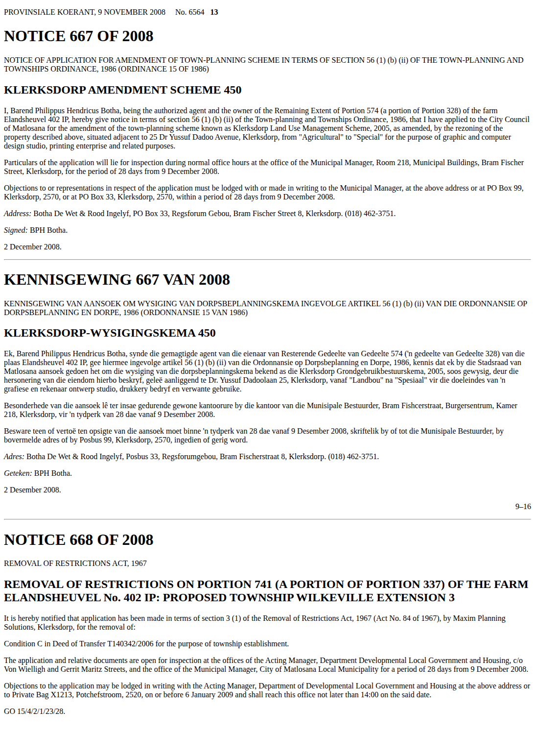PROVINSIALE KOERANT, 9 NOVEMBER 2008 No. 6564 13
NOTICE 667 OF 2008
NOTICE OF APPLICATION FOR AMENDMENT OF TOWN-PLANNING SCHEME IN TERMS OF SECTION 56 (1) (b) (ii) OF THE TOWN-PLANNING AND TOWNSHIPS ORDINANCE, 1986 (ORDINANCE 15 OF 1986)
KLERKSDORP AMENDMENT SCHEME 450
I, Barend Philippus Hendricus Botha, being the authorized agent and the owner of the Remaining Extent of Portion 574 (a portion of Portion 328) of the farm Elandsheuvel 402 IP, hereby give notice in terms of section 56 (1) (b) (ii) of the Town-planning and Townships Ordinance, 1986, that I have applied to the City Council of Matlosana for the amendment of the town-planning scheme known as Klerksdorp Land Use Management Scheme, 2005, as amended, by the rezoning of the property described above, situated adjacent to 25 Dr Yussuf Dadoo Avenue, Klerksdorp, from "Agricultural" to "Special" for the purpose of graphic and computer design studio, printing enterprise and related purposes.
Particulars of the application will lie for inspection during normal office hours at the office of the Municipal Manager, Room 218, Municipal Buildings, Bram Fischer Street, Klerksdorp, for the period of 28 days from 9 December 2008.
Objections to or representations in respect of the application must be lodged with or made in writing to the Municipal Manager, at the above address or at PO Box 99, Klerksdorp, 2570, or at PO Box 33, Klerksdorp, 2570, within a period of 28 days from 9 December 2008.
Address: Botha De Wet & Rood Ingelyf, PO Box 33, Regsforum Gebou, Bram Fischer Street 8, Klerksdorp. (018) 462-3751.
Signed: BPH Botha.
2 December 2008.
KENNISGEWING 667 VAN 2008
KENNISGEWING VAN AANSOEK OM WYSIGING VAN DORPSBEPLANNINGSKEMA INGEVOLGE ARTIKEL 56 (1) (b) (ii) VAN DIE ORDONNANSIE OP DORPSBEPLANNING EN DORPE, 1986 (ORDONNANSIE 15 VAN 1986)
KLERKSDORP-WYSIGINGSKEMA 450
Ek, Barend Philippus Hendricus Botha, synde die gemagtigde agent van die eienaar van Resterende Gedeelte van Gedeelte 574 ('n gedeelte van Gedeelte 328) van die plaas Elandsheuvel 402 IP, gee hiermee ingevolge artikel 56 (1) (b) (ii) van die Ordonnansie op Dorpsbeplanning en Dorpe, 1986, kennis dat ek by die Stadsraad van Matlosana aansoek gedoen het om die wysiging van die dorpsbeplanningskema bekend as die Klerksdorp Grondgebruikbestuurskema, 2005, soos gewysig, deur die hersonering van die eiendom hierbo beskryf, geleë aanliggend te Dr. Yussuf Dadoolaan 25, Klerksdorp, vanaf "Landbou" na "Spesiaal" vir die doeleindes van 'n grafiese en rekenaar ontwerp studio, drukkery bedryf en verwante gebruike.
Besonderhede van die aansoek lê ter insae gedurende gewone kantoorure by die kantoor van die Munisipale Bestuurder, Bram Fishcerstraat, Burgersentrum, Kamer 218, Klerksdorp, vir 'n tydperk van 28 dae vanaf 9 Desember 2008.
Besware teen of vertoë ten opsigte van die aansoek moet binne 'n tydperk van 28 dae vanaf 9 Desember 2008, skriftelik by of tot die Munisipale Bestuurder, by bovermelde adres of by Posbus 99, Klerksdorp, 2570, ingedien of gerig word.
Adres: Botha De Wet & Rood Ingelyf, Posbus 33, Regsforumgebou, Bram Fischerstraat 8, Klerksdorp. (018) 462-3751.
Geteken: BPH Botha.
2 Desember 2008.
9–16
NOTICE 668 OF 2008
REMOVAL OF RESTRICTIONS ACT, 1967
REMOVAL OF RESTRICTIONS ON PORTION 741 (A PORTION OF PORTION 337) OF THE FARM ELANDSHEUVEL No. 402 IP: PROPOSED TOWNSHIP WILKEVILLE EXTENSION 3
It is hereby notified that application has been made in terms of section 3 (1) of the Removal of Restrictions Act, 1967 (Act No. 84 of 1967), by Maxim Planning Solutions, Klerksdorp, for the removal of:
Condition C in Deed of Transfer T140342/2006 for the purpose of township establishment.
The application and relative documents are open for inspection at the offices of the Acting Manager, Department Developmental Local Government and Housing, c/o Von Wielligh and Gerrit Maritz Streets, and the office of the Municipal Manager, City of Matlosana Local Municipality for a period of 28 days from 9 December 2008.
Objections to the application may be lodged in writing with the Acting Manager, Department of Developmental Local Government and Housing at the above address or to Private Bag X1213, Potchefstroom, 2520, on or before 6 January 2009 and shall reach this office not later than 14:00 on the said date.
GO 15/4/2/1/23/28.